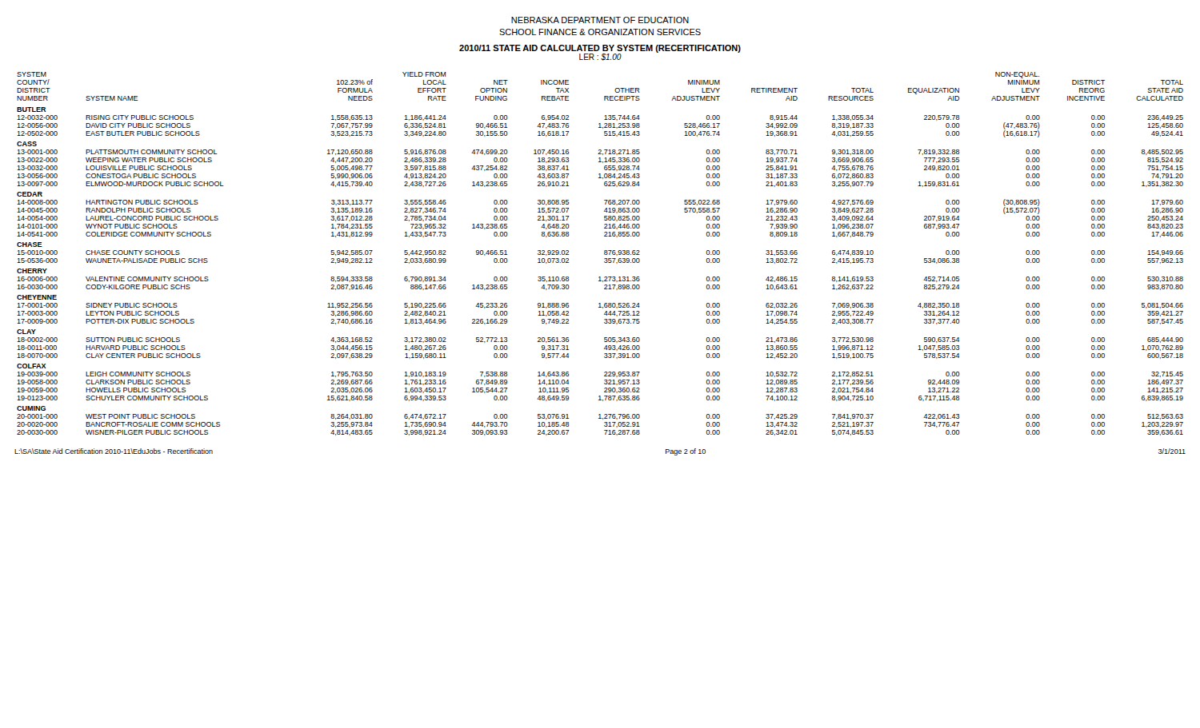NEBRASKA DEPARTMENT OF EDUCATION
SCHOOL FINANCE & ORGANIZATION SERVICES
2010/11 STATE AID CALCULATED BY SYSTEM (RECERTIFICATION)
LER : $1.00
| SYSTEM COUNTY/ DISTRICT NUMBER | SYSTEM NAME | 102.23% of FORMULA NEEDS | YIELD FROM LOCAL EFFORT RATE | NET OPTION FUNDING | INCOME TAX REBATE | OTHER RECEIPTS | MINIMUM LEVY ADJUSTMENT | RETIREMENT AID | TOTAL RESOURCES | EQUALIZATION AID | NON-EQUAL. MINIMUM LEVY ADJUSTMENT | DISTRICT REORG INCENTIVE | TOTAL STATE AID CALCULATED |
| --- | --- | --- | --- | --- | --- | --- | --- | --- | --- | --- | --- | --- | --- |
| BUTLER |
| 12-0032-000 | RISING CITY PUBLIC SCHOOLS | 1,558,635.13 | 1,186,441.24 | 0.00 | 6,954.02 | 135,744.64 | 0.00 | 8,915.44 | 1,338,055.34 | 220,579.78 | 0.00 | 0.00 | 236,449.25 |
| 12-0056-000 | DAVID CITY PUBLIC SCHOOLS | 7,067,757.99 | 6,336,524.81 | 90,466.51 | 47,483.76 | 1,281,253.98 | 528,466.17 | 34,992.09 | 8,319,187.33 | 0.00 | (47,483.76) | 0.00 | 125,458.60 |
| 12-0502-000 | EAST BUTLER PUBLIC SCHOOLS | 3,523,215.73 | 3,349,224.80 | 30,155.50 | 16,618.17 | 515,415.43 | 100,476.74 | 19,368.91 | 4,031,259.55 | 0.00 | (16,618.17) | 0.00 | 49,524.41 |
| CASS |
| 13-0001-000 | PLATTSMOUTH COMMUNITY SCHOOL | 17,120,650.88 | 5,916,876.08 | 474,699.20 | 107,450.16 | 2,718,271.85 | 0.00 | 83,770.71 | 9,301,318.00 | 7,819,332.88 | 0.00 | 0.00 | 8,485,502.95 |
| 13-0022-000 | WEEPING WATER PUBLIC SCHOOLS | 4,447,200.20 | 2,486,339.28 | 0.00 | 18,293.63 | 1,145,336.00 | 0.00 | 19,937.74 | 3,669,906.65 | 777,293.55 | 0.00 | 0.00 | 815,524.92 |
| 13-0032-000 | LOUISVILLE PUBLIC SCHOOLS | 5,005,498.77 | 3,597,815.88 | 437,254.82 | 38,837.41 | 655,928.74 | 0.00 | 25,841.91 | 4,755,678.76 | 249,820.01 | 0.00 | 0.00 | 751,754.15 |
| 13-0056-000 | CONESTOGA PUBLIC SCHOOLS | 5,990,906.06 | 4,913,824.20 | 0.00 | 43,603.87 | 1,084,245.43 | 0.00 | 31,187.33 | 6,072,860.83 | 0.00 | 0.00 | 0.00 | 74,791.20 |
| 13-0097-000 | ELMWOOD-MURDOCK PUBLIC SCHOOL | 4,415,739.40 | 2,438,727.26 | 143,238.65 | 26,910.21 | 625,629.84 | 0.00 | 21,401.83 | 3,255,907.79 | 1,159,831.61 | 0.00 | 0.00 | 1,351,382.30 |
| CEDAR |
| 14-0008-000 | HARTINGTON PUBLIC SCHOOLS | 3,313,113.77 | 3,555,558.46 | 0.00 | 30,808.95 | 768,207.00 | 555,022.68 | 17,979.60 | 4,927,576.69 | 0.00 | (30,808.95) | 0.00 | 17,979.60 |
| 14-0045-000 | RANDOLPH PUBLIC SCHOOLS | 3,135,189.16 | 2,827,346.74 | 0.00 | 15,572.07 | 419,863.00 | 570,558.57 | 16,286.90 | 3,849,627.28 | 0.00 | (15,572.07) | 0.00 | 16,286.90 |
| 14-0054-000 | LAUREL-CONCORD PUBLIC SCHOOLS | 3,617,012.28 | 2,785,734.04 | 0.00 | 21,301.17 | 580,825.00 | 0.00 | 21,232.43 | 3,409,092.64 | 207,919.64 | 0.00 | 0.00 | 250,453.24 |
| 14-0101-000 | WYNOT PUBLIC SCHOOLS | 1,784,231.55 | 723,965.32 | 143,238.65 | 4,648.20 | 216,446.00 | 0.00 | 7,939.90 | 1,096,238.07 | 687,993.47 | 0.00 | 0.00 | 843,820.23 |
| 14-0541-000 | COLERIDGE COMMUNITY SCHOOLS | 1,431,812.99 | 1,433,547.73 | 0.00 | 8,636.88 | 216,855.00 | 0.00 | 8,809.18 | 1,667,848.79 | 0.00 | 0.00 | 0.00 | 17,446.06 |
| CHASE |
| 15-0010-000 | CHASE COUNTY SCHOOLS | 5,942,585.07 | 5,442,950.82 | 90,466.51 | 32,929.02 | 876,938.62 | 0.00 | 31,553.66 | 6,474,839.10 | 0.00 | 0.00 | 0.00 | 154,949.66 |
| 15-0536-000 | WAUNETA-PALISADE PUBLIC SCHS | 2,949,282.12 | 2,033,680.99 | 0.00 | 10,073.02 | 357,639.00 | 0.00 | 13,802.72 | 2,415,195.73 | 534,086.38 | 0.00 | 0.00 | 557,962.13 |
| CHERRY |
| 16-0006-000 | VALENTINE COMMUNITY SCHOOLS | 8,594,333.58 | 6,790,891.34 | 0.00 | 35,110.68 | 1,273,131.36 | 0.00 | 42,486.15 | 8,141,619.53 | 452,714.05 | 0.00 | 0.00 | 530,310.88 |
| 16-0030-000 | CODY-KILGORE PUBLIC SCHS | 2,087,916.46 | 886,147.66 | 143,238.65 | 4,709.30 | 217,898.00 | 0.00 | 10,643.61 | 1,262,637.22 | 825,279.24 | 0.00 | 0.00 | 983,870.80 |
| CHEYENNE |
| 17-0001-000 | SIDNEY PUBLIC SCHOOLS | 11,952,256.56 | 5,190,225.66 | 45,233.26 | 91,888.96 | 1,680,526.24 | 0.00 | 62,032.26 | 7,069,906.38 | 4,882,350.18 | 0.00 | 0.00 | 5,081,504.66 |
| 17-0003-000 | LEYTON PUBLIC SCHOOLS | 3,286,986.60 | 2,482,840.21 | 0.00 | 11,058.42 | 444,725.12 | 0.00 | 17,098.74 | 2,955,722.49 | 331,264.12 | 0.00 | 0.00 | 359,421.27 |
| 17-0009-000 | POTTER-DIX PUBLIC SCHOOLS | 2,740,686.16 | 1,813,464.96 | 226,166.29 | 9,749.22 | 339,673.75 | 0.00 | 14,254.55 | 2,403,308.77 | 337,377.40 | 0.00 | 0.00 | 587,547.45 |
| CLAY |
| 18-0002-000 | SUTTON PUBLIC SCHOOLS | 4,363,168.52 | 3,172,380.02 | 52,772.13 | 20,561.36 | 505,343.60 | 0.00 | 21,473.86 | 3,772,530.98 | 590,637.54 | 0.00 | 0.00 | 685,444.90 |
| 18-0011-000 | HARVARD PUBLIC SCHOOLS | 3,044,456.15 | 1,480,267.26 | 0.00 | 9,317.31 | 493,426.00 | 0.00 | 13,860.55 | 1,996,871.12 | 1,047,585.03 | 0.00 | 0.00 | 1,070,762.89 |
| 18-0070-000 | CLAY CENTER PUBLIC SCHOOLS | 2,097,638.29 | 1,159,680.11 | 0.00 | 9,577.44 | 337,391.00 | 0.00 | 12,452.20 | 1,519,100.75 | 578,537.54 | 0.00 | 0.00 | 600,567.18 |
| COLFAX |
| 19-0039-000 | LEIGH COMMUNITY SCHOOLS | 1,795,763.50 | 1,910,183.19 | 7,538.88 | 14,643.86 | 229,953.87 | 0.00 | 10,532.72 | 2,172,852.51 | 0.00 | 0.00 | 0.00 | 32,715.45 |
| 19-0058-000 | CLARKSON PUBLIC SCHOOLS | 2,269,687.66 | 1,761,233.16 | 67,849.89 | 14,110.04 | 321,957.13 | 0.00 | 12,089.85 | 2,177,239.56 | 92,448.09 | 0.00 | 0.00 | 186,497.37 |
| 19-0059-000 | HOWELLS PUBLIC SCHOOLS | 2,035,026.06 | 1,603,450.17 | 105,544.27 | 10,111.95 | 290,360.62 | 0.00 | 12,287.83 | 2,021,754.84 | 13,271.22 | 0.00 | 0.00 | 141,215.27 |
| 19-0123-000 | SCHUYLER COMMUNITY SCHOOLS | 15,621,840.58 | 6,994,339.53 | 0.00 | 48,649.59 | 1,787,635.86 | 0.00 | 74,100.12 | 8,904,725.10 | 6,717,115.48 | 0.00 | 0.00 | 6,839,865.19 |
| CUMING |
| 20-0001-000 | WEST POINT PUBLIC SCHOOLS | 8,264,031.80 | 6,474,672.17 | 0.00 | 53,076.91 | 1,276,796.00 | 0.00 | 37,425.29 | 7,841,970.37 | 422,061.43 | 0.00 | 0.00 | 512,563.63 |
| 20-0020-000 | BANCROFT-ROSALIE COMM SCHOOLS | 3,255,973.84 | 1,735,690.94 | 444,793.70 | 10,185.48 | 317,052.91 | 0.00 | 13,474.32 | 2,521,197.37 | 734,776.47 | 0.00 | 0.00 | 1,203,229.97 |
| 20-0030-000 | WISNER-PILGER PUBLIC SCHOOLS | 4,814,483.65 | 3,998,921.24 | 309,093.93 | 24,200.67 | 716,287.68 | 0.00 | 26,342.01 | 5,074,845.53 | 0.00 | 0.00 | 0.00 | 359,636.61 |
L:\SA\State Aid Certification 2010-11\EduJobs - Recertification Page 2 of 10 3/1/2011